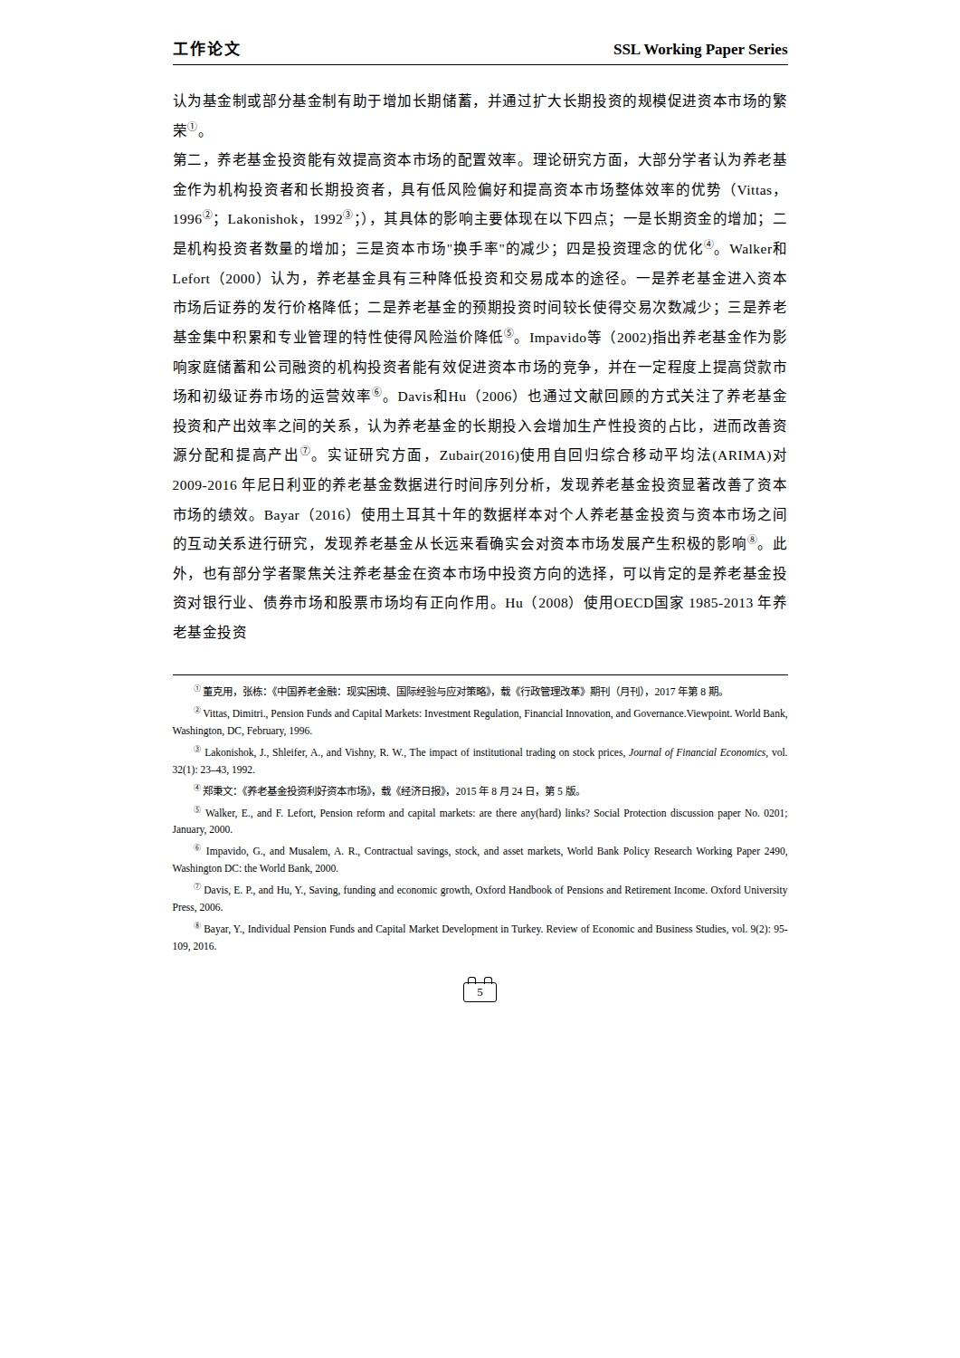工作论文
SSL Working Paper Series
认为基金制或部分基金制有助于增加长期储蓄，并通过扩大长期投资的规模促进资本市场的繁荣①。
第二，养老基金投资能有效提高资本市场的配置效率。理论研究方面，大部分学者认为养老基金作为机构投资者和长期投资者，具有低风险偏好和提高资本市场整体效率的优势（Vittas，1996②；Lakonishok，1992③；），其具体的影响主要体现在以下四点；一是长期资金的增加；二是机构投资者数量的增加；三是资本市场"换手率"的减少；四是投资理念的优化④。Walker和Lefort（2000）认为，养老基金具有三种降低投资和交易成本的途径。一是养老基金进入资本市场后证券的发行价格降低；二是养老基金的预期投资时间较长使得交易次数减少；三是养老基金集中积累和专业管理的特性使得风险溢价降低⑤。Impavido等（2002)指出养老基金作为影响家庭储蓄和公司融资的机构投资者能有效促进资本市场的竞争，并在一定程度上提高贷款市场和初级证券市场的运营效率⑥。Davis和Hu（2006）也通过文献回顾的方式关注了养老基金投资和产出效率之间的关系，认为养老基金的长期投入会增加生产性投资的占比，进而改善资源分配和提高产出⑦。实证研究方面，Zubair(2016)使用自回归综合移动平均法(ARIMA)对 2009-2016 年尼日利亚的养老基金数据进行时间序列分析，发现养老基金投资显著改善了资本市场的绩效。Bayar（2016）使用土耳其十年的数据样本对个人养老基金投资与资本市场之间的互动关系进行研究，发现养老基金从长远来看确实会对资本市场发展产生积极的影响⑧。此外，也有部分学者聚焦关注养老基金在资本市场中投资方向的选择，可以肯定的是养老基金投资对银行业、债券市场和股票市场均有正向作用。Hu（2008）使用OECD国家 1985-2013 年养老基金投资
① 董克用，张栋：《中国养老金融：现实困境、国际经验与应对策略》，载《行政管理改革》期刊（月刊），2017 年第 8 期。
② Vittas, Dimitri., Pension Funds and Capital Markets: Investment Regulation, Financial Innovation, and Governance.Viewpoint. World Bank, Washington, DC, February, 1996.
③ Lakonishok, J., Shleifer, A., and Vishny, R. W., The impact of institutional trading on stock prices, Journal of Financial Economics, vol. 32(1): 23–43, 1992.
④ 郑秉文：《养老基金投资利好资本市场》，载《经济日报》，2015 年 8 月 24 日，第 5 版。
⑤ Walker, E., and F. Lefort, Pension reform and capital markets: are there any(hard) links? Social Protection discussion paper No. 0201; January, 2000.
⑥ Impavido, G., and Musalem, A. R., Contractual savings, stock, and asset markets, World Bank Policy Research Working Paper 2490, Washington DC: the World Bank, 2000.
⑦ Davis, E. P., and Hu, Y., Saving, funding and economic growth, Oxford Handbook of Pensions and Retirement Income. Oxford University Press, 2006.
⑧ Bayar, Y., Individual Pension Funds and Capital Market Development in Turkey. Review of Economic and Business Studies, vol. 9(2): 95-109, 2016.
5